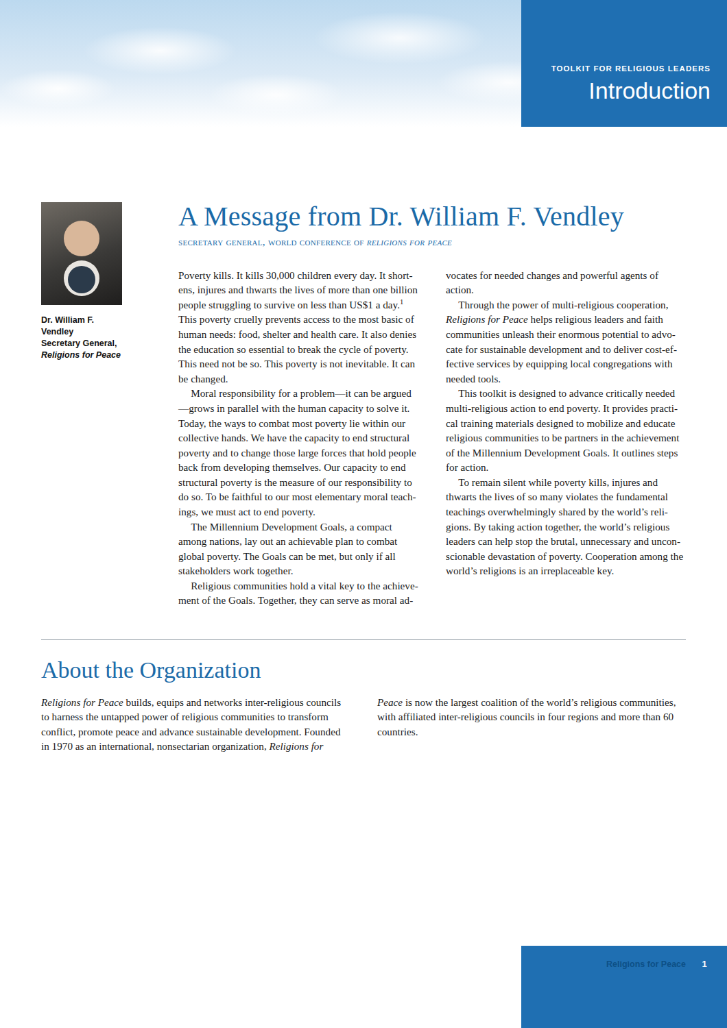Toolkit for Religious Leaders
Introduction
Dr. William F.
Vendley
Secretary General,
Religions for Peace
A Message from Dr. William F. Vendley
Secretary General, World Conference of Religions for Peace
Poverty kills. It kills 30,000 children every day. It shortens, injures and thwarts the lives of more than one billion people struggling to survive on less than US$1 a day.1 This poverty cruelly prevents access to the most basic of human needs: food, shelter and health care. It also denies the education so essential to break the cycle of poverty. This need not be so. This poverty is not inevitable. It can be changed.
Moral responsibility for a problem—it can be argued—grows in parallel with the human capacity to solve it. Today, the ways to combat most poverty lie within our collective hands. We have the capacity to end structural poverty and to change those large forces that hold people back from developing themselves. Our capacity to end structural poverty is the measure of our responsibility to do so. To be faithful to our most elementary moral teachings, we must act to end poverty.
The Millennium Development Goals, a compact among nations, lay out an achievable plan to combat global poverty. The Goals can be met, but only if all stakeholders work together.
Religious communities hold a vital key to the achievement of the Goals. Together, they can serve as moral advocates for needed changes and powerful agents of action.
Through the power of multi-religious cooperation, Religions for Peace helps religious leaders and faith communities unleash their enormous potential to advocate for sustainable development and to deliver cost-effective services by equipping local congregations with needed tools.
This toolkit is designed to advance critically needed multi-religious action to end poverty. It provides practical training materials designed to mobilize and educate religious communities to be partners in the achievement of the Millennium Development Goals. It outlines steps for action.
To remain silent while poverty kills, injures and thwarts the lives of so many violates the fundamental teachings overwhelmingly shared by the world’s religions. By taking action together, the world’s religious leaders can help stop the brutal, unnecessary and unconscionable devastation of poverty. Cooperation among the world’s religions is an irreplaceable key.
About the Organization
Religions for Peace builds, equips and networks inter-religious councils to harness the untapped power of religious communities to transform conflict, promote peace and advance sustainable development. Founded in 1970 as an international, nonsectarian organization, Religions for Peace is now the largest coalition of the world’s religious communities, with affiliated inter-religious councils in four regions and more than 60 countries.
Religions for Peace 1